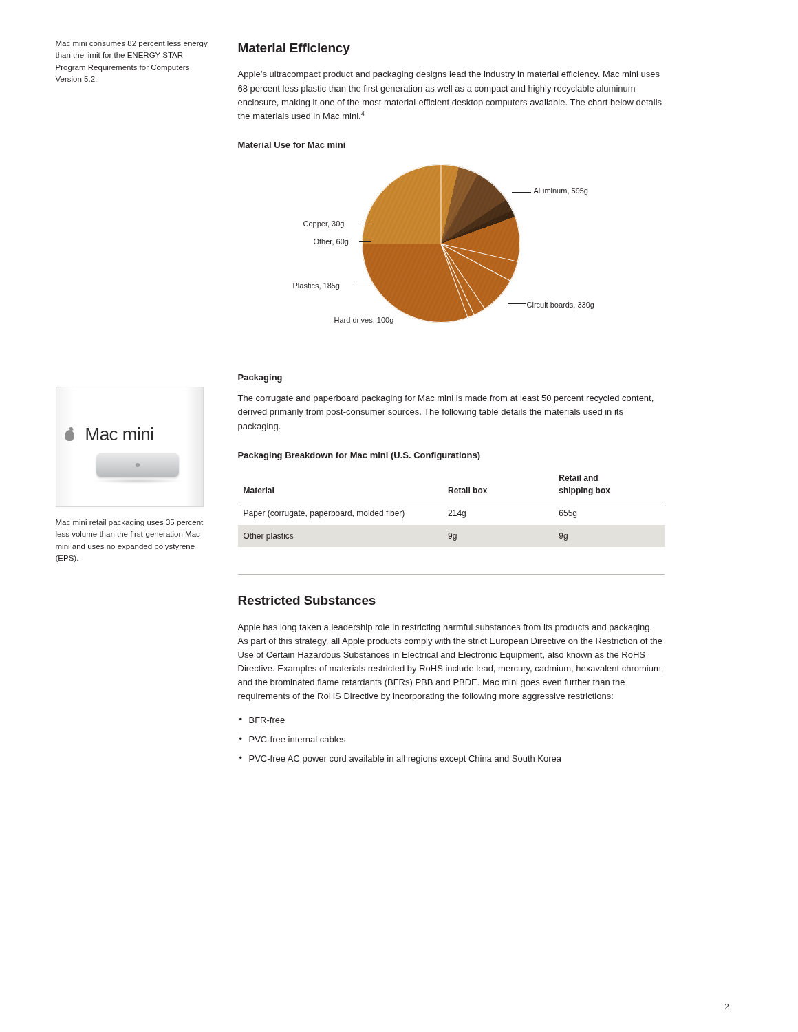Mac mini consumes 82 percent less energy than the limit for the ENERGY STAR Program Requirements for Computers Version 5.2.
Mac mini
Mac mini retail packaging uses 35 percent less volume than the first-generation Mac mini and uses no expanded polystyrene (EPS).
Material Efficiency
Apple’s ultracompact product and packaging designs lead the industry in material efficiency. Mac mini uses 68 percent less plastic than the first generation as well as a compact and highly recyclable aluminum enclosure, making it one of the most material-efficient desktop computers available. The chart below details the materials used in Mac mini.4
Material Use for Mac mini
Aluminum, 595g Circuit boards, 330g Hard drives, 100g Plastics, 185g Other, 60g Copper, 30g
Packaging
The corrugate and paperboard packaging for Mac mini is made from at least 50 percent recycled content, derived primarily from post-consumer sources. The following table details the materials used in its packaging.
Packaging Breakdown for Mac mini (U.S. Configurations)
| Material | Retail box | Retail and shipping box |
| --- | --- | --- |
| Paper (corrugate, paperboard, molded fiber) | 214g | 655g |
| Other plastics | 9g | 9g |
Restricted Substances
Apple has long taken a leadership role in restricting harmful substances from its products and packaging. As part of this strategy, all Apple products comply with the strict European Directive on the Restriction of the Use of Certain Hazardous Substances in Electrical and Electronic Equipment, also known as the RoHS Directive. Examples of materials restricted by RoHS include lead, mercury, cadmium, hexavalent chromium, and the brominated flame retardants (BFRs) PBB and PBDE. Mac mini goes even further than the requirements of the RoHS Directive by incorporating the following more aggressive restrictions:
BFR-free
PVC-free internal cables
PVC-free AC power cord available in all regions except China and South Korea
2